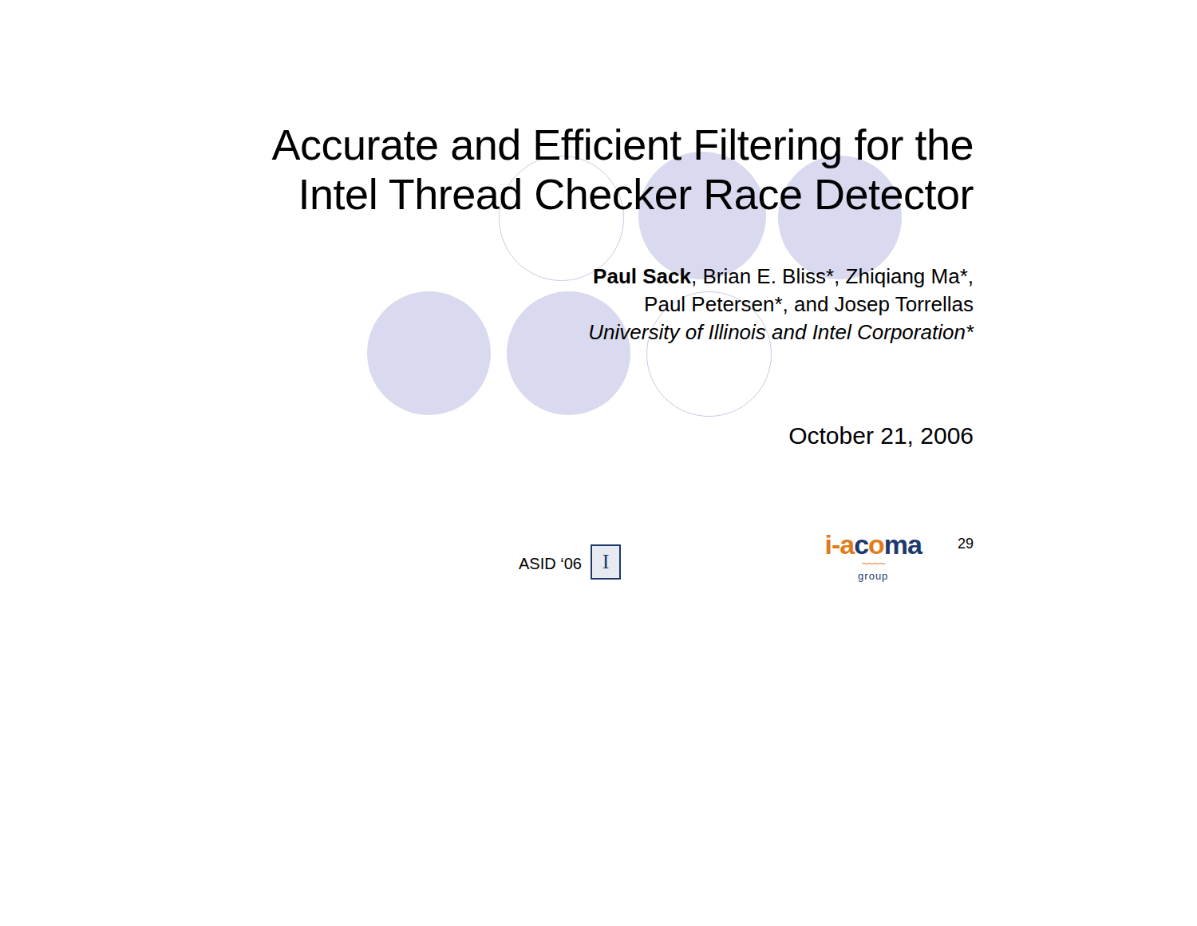Accurate and Efficient Filtering for the Intel Thread Checker Race Detector
Paul Sack, Brian E. Bliss*, Zhiqiang Ma*,
Paul Petersen*, and Josep Torrellas
University of Illinois and Intel Corporation*
October 21, 2006
ASID ‘06 I
i-acoma
~~~~
group
29